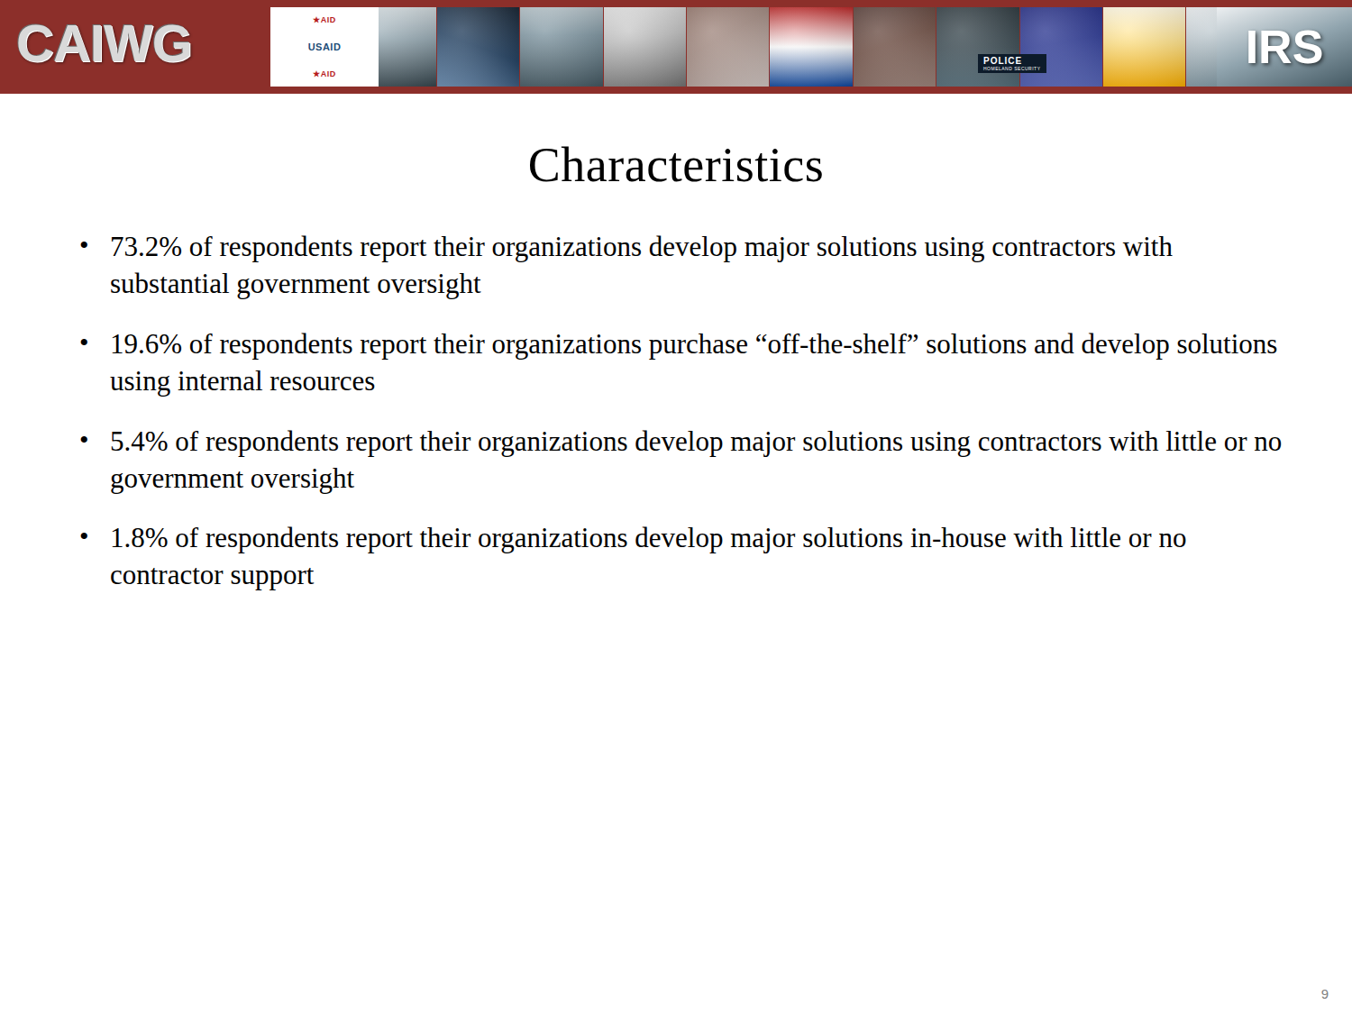CAIWG
★AID USAID ★AID
POLICEHOMELAND SECURITY
IRS
Characteristics
73.2% of respondents report their organizations develop major solutions using contractors with substantial government oversight
19.6% of respondents report their organizations purchase “off-the-shelf” solutions and develop solutions using internal resources
5.4% of respondents report their organizations develop major solutions using contractors with little or no government oversight
1.8% of respondents report their organizations develop major solutions in-house with little or no contractor support
9